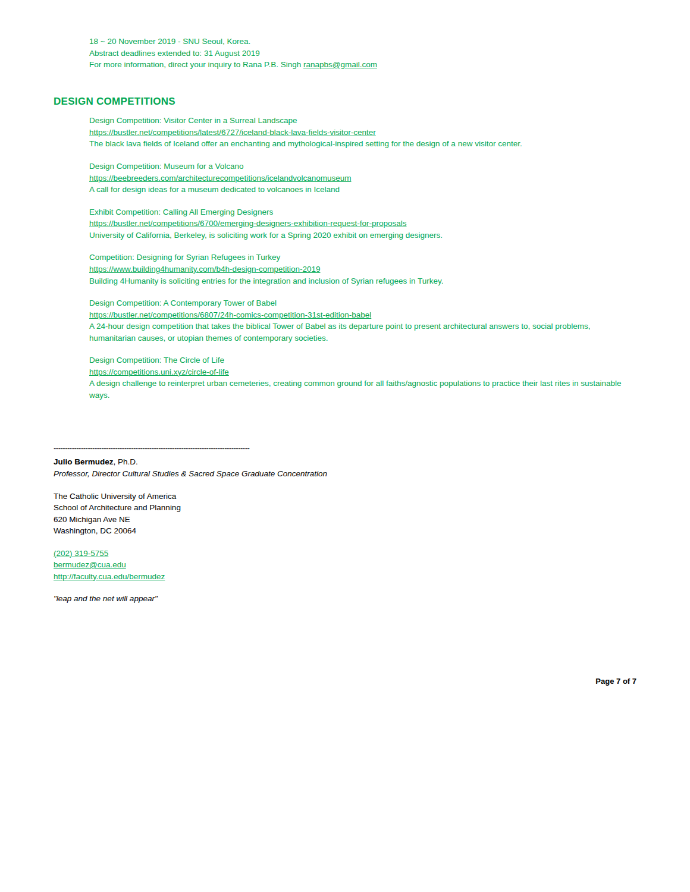18 ~ 20 November 2019 - SNU Seoul, Korea.
Abstract deadlines extended to: 31 August 2019
For more information, direct your inquiry to Rana P.B. Singh ranapbs@gmail.com
DESIGN COMPETITIONS
Design Competition: Visitor Center in a Surreal Landscape
https://bustler.net/competitions/latest/6727/iceland-black-lava-fields-visitor-center
The black lava fields of Iceland offer an enchanting and mythological-inspired setting for the design of a new visitor center.
Design Competition: Museum for a Volcano
https://beebreeders.com/architecturecompetitions/icelandvolcanomuseum
A call for design ideas for a museum dedicated to volcanoes in Iceland
Exhibit Competition: Calling All Emerging Designers
https://bustler.net/competitions/6700/emerging-designers-exhibition-request-for-proposals
University of California, Berkeley, is soliciting work for a Spring 2020 exhibit on emerging designers.
Competition: Designing for Syrian Refugees in Turkey
https://www.building4humanity.com/b4h-design-competition-2019
Building 4Humanity is soliciting entries for the integration and inclusion of Syrian refugees in Turkey.
Design Competition: A Contemporary Tower of Babel
https://bustler.net/competitions/6807/24h-comics-competition-31st-edition-babel
A 24-hour design competition that takes the biblical Tower of Babel as its departure point to present architectural answers to, social problems, humanitarian causes, or utopian themes of contemporary societies.
Design Competition: The Circle of Life
https://competitions.uni.xyz/circle-of-life
A design challenge to reinterpret urban cemeteries, creating common ground for all faiths/agnostic populations to practice their last rites in sustainable ways.
--------------------------------------------------------------------------------------
Julio Bermudez, Ph.D.
Professor, Director Cultural Studies & Sacred Space Graduate Concentration
The Catholic University of America
School of Architecture and Planning
620 Michigan Ave NE
Washington, DC 20064
(202) 319-5755
bermudez@cua.edu
http://faculty.cua.edu/bermudez
"leap and the net will appear"
Page 7 of 7